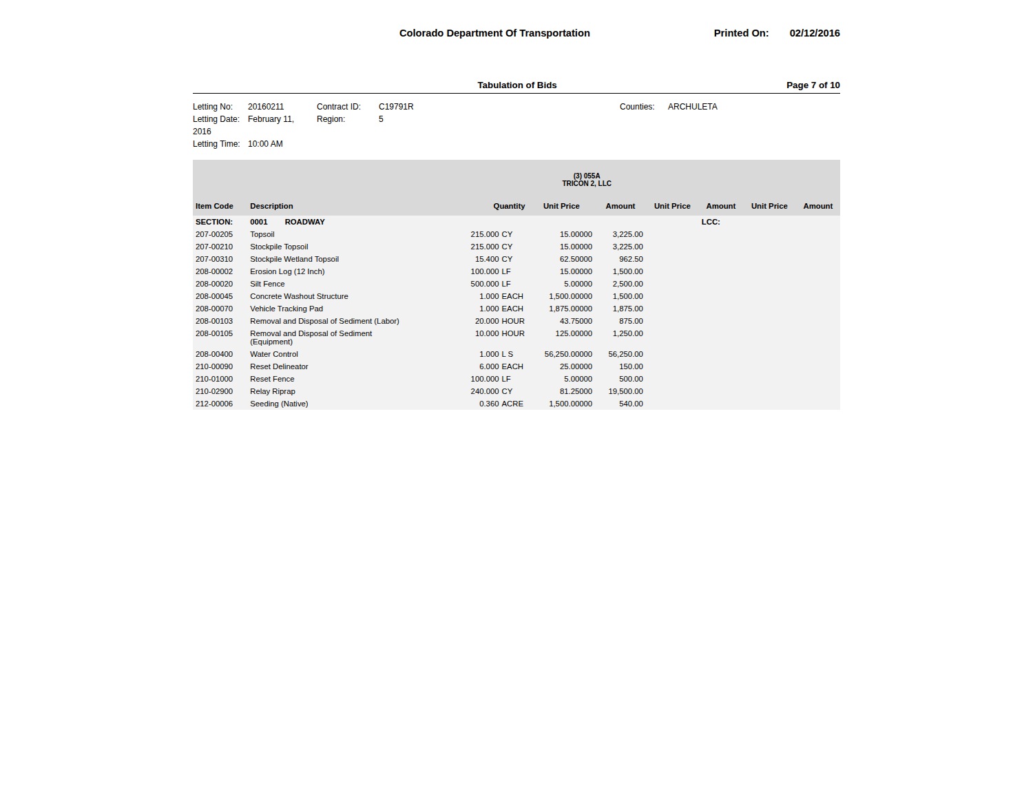Colorado Department Of Transportation
Printed On:02/12/2016
Tabulation of Bids
Page 7 of 10
Letting No: 20160211
Letting Date: February 11, 2016
Letting Time: 10:00 AM
Contract ID: C19791R
Region: 5
Counties: ARCHULETA
| | | | | (3) 055A TRICON 2, LLC | | |
| --- | --- | --- | --- | --- | --- | --- |
| Item Code | Description | Quantity | Unit Price | Amount | Unit Price | Amount | Unit Price | Amount |
| SECTION: | 0001 ROADWAY | | | | | | LCC: | | |
| 207-00205 | Topsoil | 215.000 | CY | 15.00000 | 3,225.00 | | | | |
| 207-00210 | Stockpile Topsoil | 215.000 | CY | 15.00000 | 3,225.00 | | | | |
| 207-00310 | Stockpile Wetland Topsoil | 15.400 | CY | 62.50000 | 962.50 | | | | |
| 208-00002 | Erosion Log (12 Inch) | 100.000 | LF | 15.00000 | 1,500.00 | | | | |
| 208-00020 | Silt Fence | 500.000 | LF | 5.00000 | 2,500.00 | | | | |
| 208-00045 | Concrete Washout Structure | 1.000 | EACH | 1,500.00000 | 1,500.00 | | | | |
| 208-00070 | Vehicle Tracking Pad | 1.000 | EACH | 1,875.00000 | 1,875.00 | | | | |
| 208-00103 | Removal and Disposal of Sediment (Labor) | 20.000 | HOUR | 43.75000 | 875.00 | | | | |
| 208-00105 | Removal and Disposal of Sediment (Equipment) | 10.000 | HOUR | 125.00000 | 1,250.00 | | | | |
| 208-00400 | Water Control | 1.000 | L S | 56,250.00000 | 56,250.00 | | | | |
| 210-00090 | Reset Delineator | 6.000 | EACH | 25.00000 | 150.00 | | | | |
| 210-01000 | Reset Fence | 100.000 | LF | 5.00000 | 500.00 | | | | |
| 210-02900 | Relay Riprap | 240.000 | CY | 81.25000 | 19,500.00 | | | | |
| 212-00006 | Seeding (Native) | 0.360 | ACRE | 1,500.00000 | 540.00 | | | | |